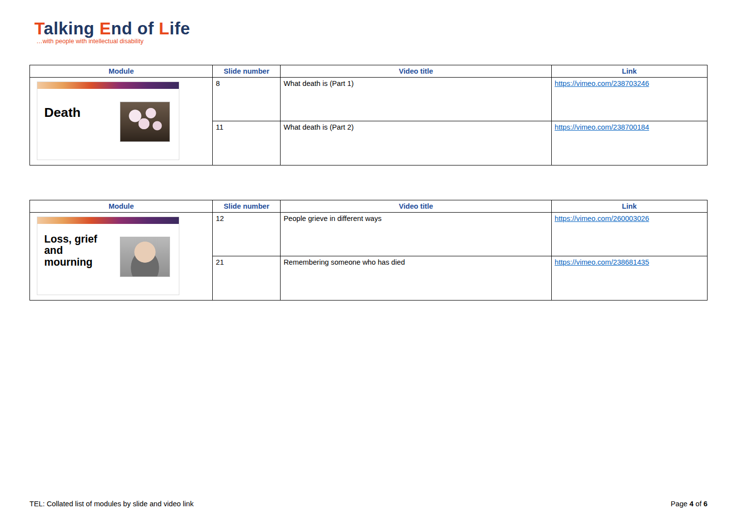Talking End of Life
…with people with intellectual disability
| Module | Slide number | Video title | Link |
| --- | --- | --- | --- |
| Death | 8 | What death is (Part 1) | https://vimeo.com/238703246 |
| 11 | What death is (Part 2) | https://vimeo.com/238700184 |
| Module | Slide number | Video title | Link |
| --- | --- | --- | --- |
| Loss, grief and mourning | 12 | People grieve in different ways | https://vimeo.com/260003026 |
| 21 | Remembering someone who has died | https://vimeo.com/238681435 |
TEL: Collated list of modules by slide and video link
Page 4 of 6